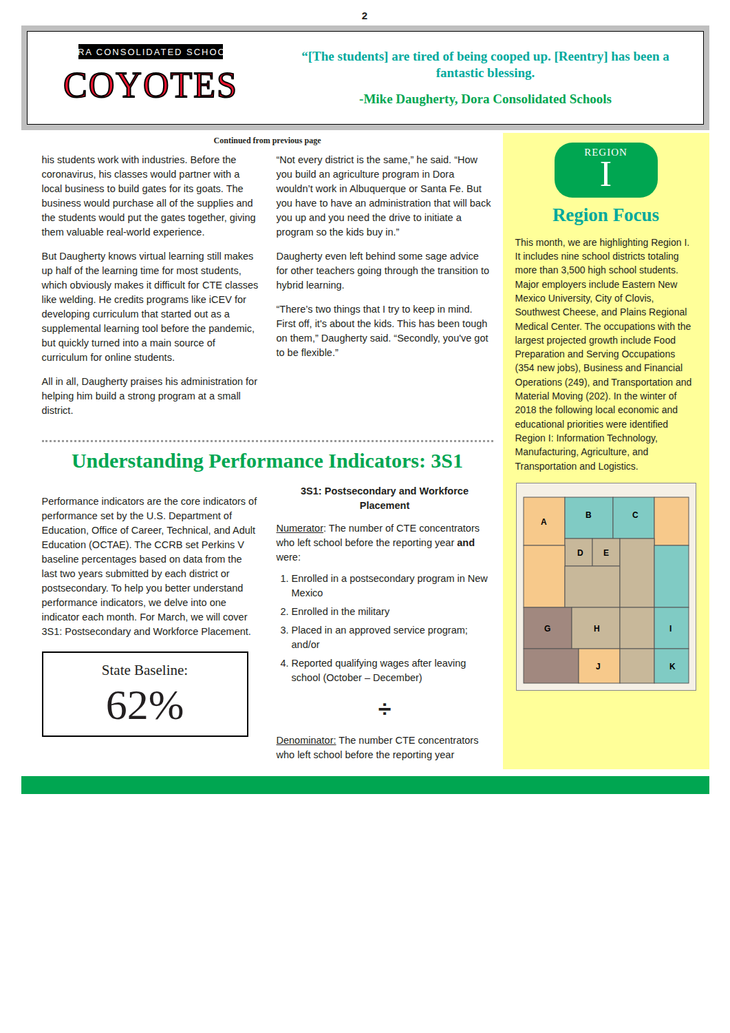2
“[The students] are tired of being cooped up. [Reentry] has been a fantastic blessing. -Mike Daugherty, Dora Consolidated Schools
Continued from previous page
his students work with industries. Before the coronavirus, his classes would partner with a local business to build gates for its goats. The business would purchase all of the supplies and the students would put the gates together, giving them valuable real-world experience.
But Daugherty knows virtual learning still makes up half of the learning time for most students, which obviously makes it difficult for CTE classes like welding. He credits programs like iCEV for developing curriculum that started out as a supplemental learning tool before the pandemic, but quickly turned into a main source of curriculum for online students.
All in all, Daugherty praises his administration for helping him build a strong program at a small district.
“Not every district is the same,” he said. “How you build an agriculture program in Dora wouldn’t work in Albuquerque or Santa Fe. But you have to have an administration that will back you up and you need the drive to initiate a program so the kids buy in.”
Daugherty even left behind some sage advice for other teachers going through the transition to hybrid learning.
“There’s two things that I try to keep in mind. First off, it's about the kids. This has been tough on them,” Daugherty said. “Secondly, you've got to be flexible.”
Understanding Performance Indicators: 3S1
Performance indicators are the core indicators of performance set by the U.S. Department of Education, Office of Career, Technical, and Adult Education (OCTAE). The CCRB set Perkins V baseline percentages based on data from the last two years submitted by each district or postsecondary. To help you better understand performance indicators, we delve into one indicator each month. For March, we will cover 3S1: Postsecondary and Workforce Placement.
State Baseline:
62%
3S1: Postsecondary and Workforce Placement
Numerator: The number of CTE concentrators who left school before the reporting year and were:
Enrolled in a postsecondary program in New Mexico
Enrolled in the military
Placed in an approved service program; and/or
Reported qualifying wages after leaving school (October – December)
÷
Denominator: The number CTE concentrators who left school before the reporting year
REGION
I
Region Focus
This month, we are highlighting Region I. It includes nine school districts totaling more than 3,500 high school students. Major employers include Eastern New Mexico University, City of Clovis, Southwest Cheese, and Plains Regional Medical Center. The occupations with the largest projected growth include Food Preparation and Serving Occupations (354 new jobs), Business and Financial Operations (249), and Transportation and Material Moving (202). In the winter of 2018 the following local economic and educational priorities were identified Region I: Information Technology, Manufacturing, Agriculture, and Transportation and Logistics.